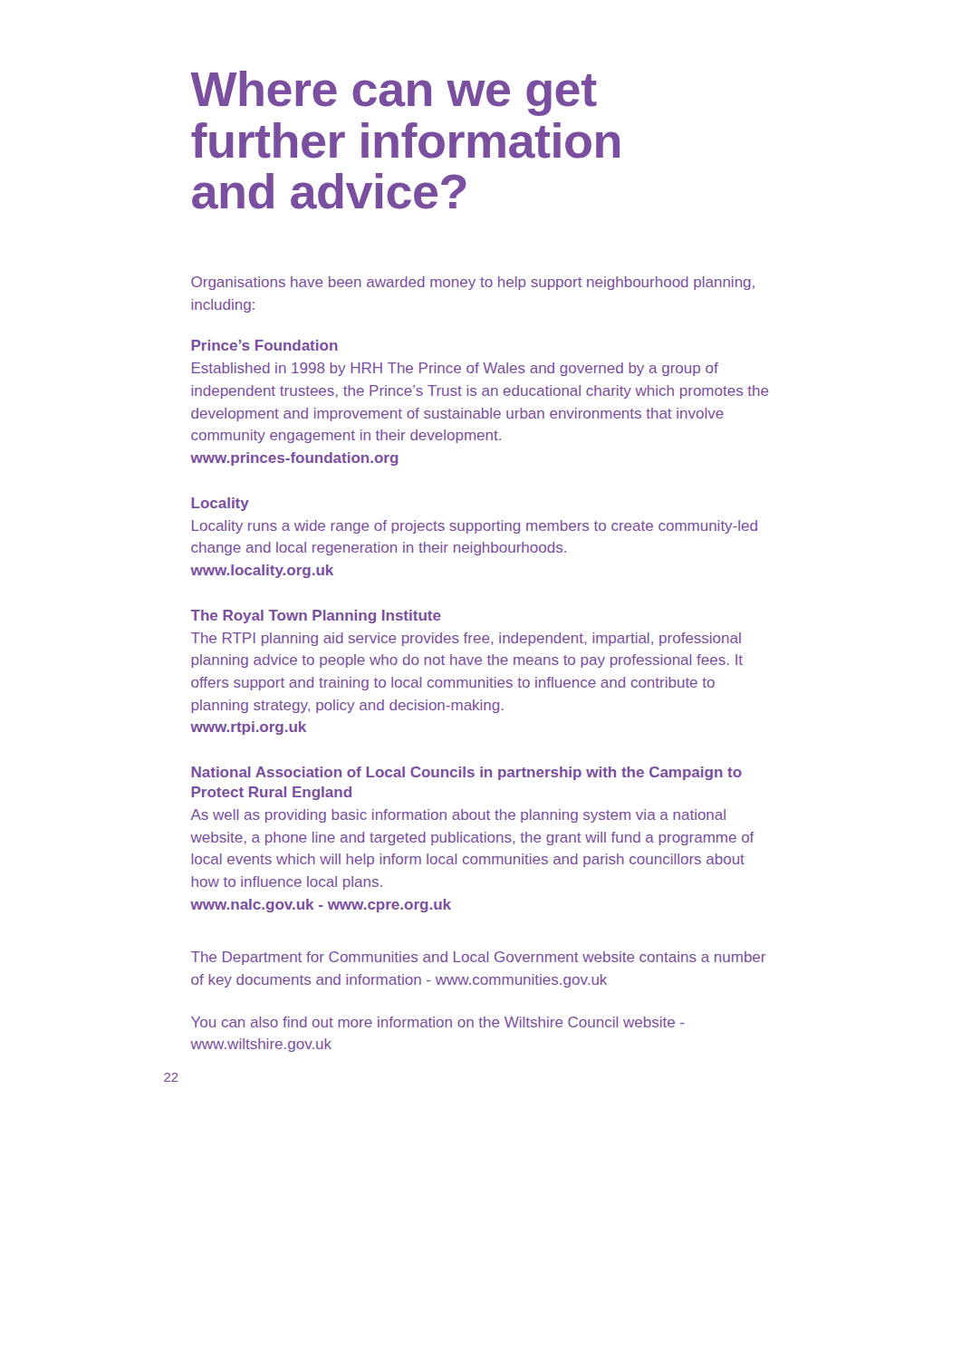Where can we get
further information
and advice?
Organisations have been awarded money to help support neighbourhood planning, including:
Prince’s Foundation
Established in 1998 by HRH The Prince of Wales and governed by a group of independent trustees, the Prince’s Trust is an educational charity which promotes the development and improvement of sustainable urban environments that involve community engagement in their development.
www.princes-foundation.org
Locality
Locality runs a wide range of projects supporting members to create community-led change and local regeneration in their neighbourhoods.
www.locality.org.uk
The Royal Town Planning Institute
The RTPI planning aid service provides free, independent, impartial, professional planning advice to people who do not have the means to pay professional fees. It offers support and training to local communities to influence and contribute to planning strategy, policy and decision-making.
www.rtpi.org.uk
National Association of Local Councils in partnership with the Campaign to Protect Rural England
As well as providing basic information about the planning system via a national website, a phone line and targeted publications, the grant will fund a programme of local events which will help inform local communities and parish councillors about how to influence local plans.
www.nalc.gov.uk - www.cpre.org.uk
The Department for Communities and Local Government website contains a number of key documents and information - www.communities.gov.uk
You can also find out more information on the Wiltshire Council website - www.wiltshire.gov.uk
22